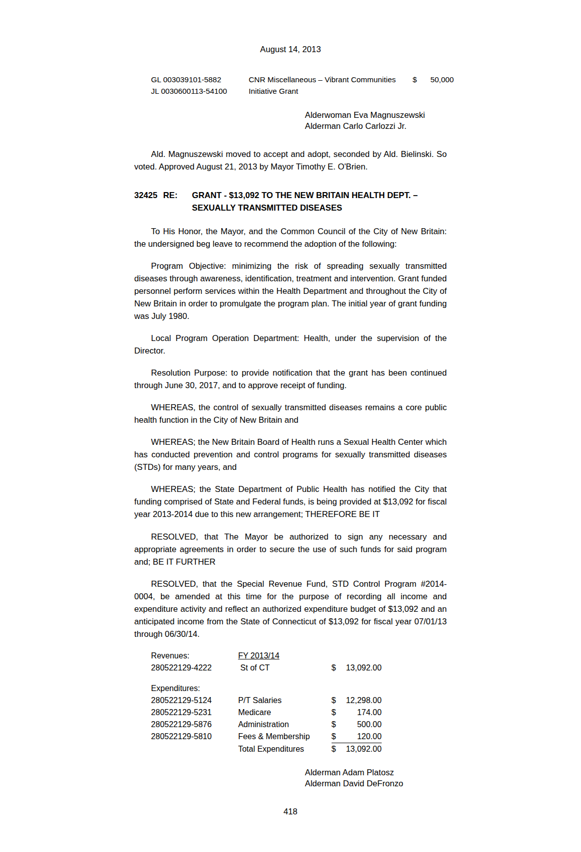August 14, 2013
| GL 003039101-5882 | CNR Miscellaneous – Vibrant Communities | $ | 50,000 |
| JL 0030600113-54100 | Initiative Grant | | |
Alderwoman Eva Magnuszewski
Alderman Carlo Carlozzi Jr.
Ald. Magnuszewski moved to accept and adopt, seconded by Ald. Bielinski. So voted. Approved August 21, 2013 by Mayor Timothy E. O'Brien.
32425 RE: GRANT - $13,092 TO THE NEW BRITAIN HEALTH DEPT. – SEXUALLY TRANSMITTED DISEASES
To His Honor, the Mayor, and the Common Council of the City of New Britain: the undersigned beg leave to recommend the adoption of the following:
Program Objective: minimizing the risk of spreading sexually transmitted diseases through awareness, identification, treatment and intervention. Grant funded personnel perform services within the Health Department and throughout the City of New Britain in order to promulgate the program plan. The initial year of grant funding was July 1980.
Local Program Operation Department: Health, under the supervision of the Director.
Resolution Purpose: to provide notification that the grant has been continued through June 30, 2017, and to approve receipt of funding.
WHEREAS, the control of sexually transmitted diseases remains a core public health function in the City of New Britain and
WHEREAS; the New Britain Board of Health runs a Sexual Health Center which has conducted prevention and control programs for sexually transmitted diseases (STDs) for many years, and
WHEREAS; the State Department of Public Health has notified the City that funding comprised of State and Federal funds, is being provided at $13,092 for fiscal year 2013-2014 due to this new arrangement; THEREFORE BE IT
RESOLVED, that The Mayor be authorized to sign any necessary and appropriate agreements in order to secure the use of such funds for said program and; BE IT FURTHER
RESOLVED, that the Special Revenue Fund, STD Control Program #2014-0004, be amended at this time for the purpose of recording all income and expenditure activity and reflect an authorized expenditure budget of $13,092 and an anticipated income from the State of Connecticut of $13,092 for fiscal year 07/01/13 through 06/30/14.
| Revenues: | FY 2013/14 | | |
| 280522129-4222 | St of CT | $ | 13,092.00 |
| Expenditures: | | | |
| 280522129-5124 | P/T Salaries | $ | 12,298.00 |
| 280522129-5231 | Medicare | $ | 174.00 |
| 280522129-5876 | Administration | $ | 500.00 |
| 280522129-5810 | Fees & Membership | $ | 120.00 |
| | Total Expenditures | $ | 13,092.00 |
Alderman Adam Platosz
Alderman David DeFronzo
418